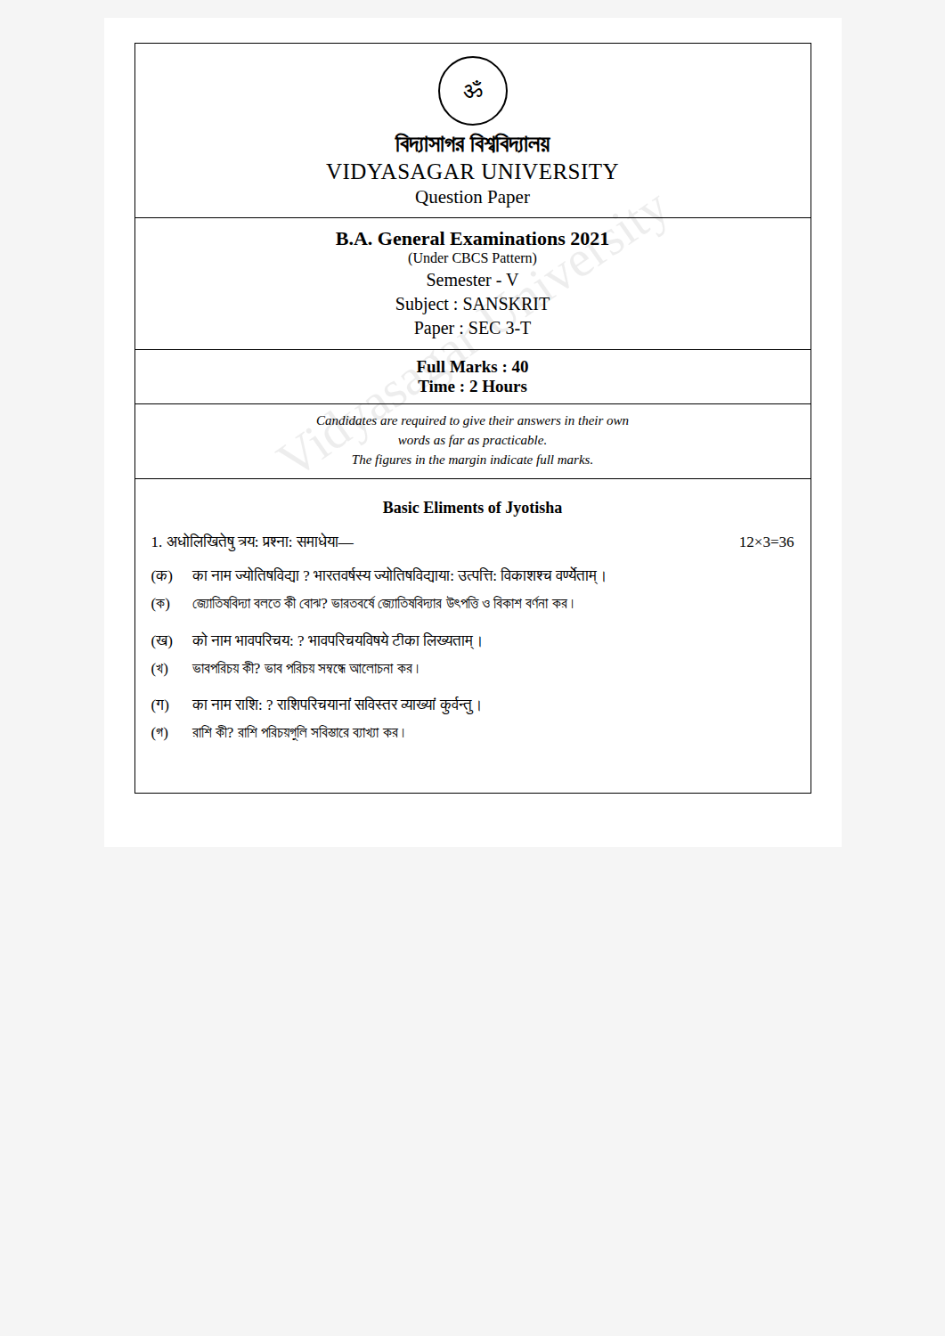Vidyasagar University
ॐ
বিদ্যাসাগর বিশ্ববিদ্যালয়
VIDYASAGAR UNIVERSITY
Question Paper
B.A. General Examinations 2021
(Under CBCS Pattern)
Semester - V
Subject : SANSKRIT
Paper : SEC 3-T
Full Marks : 40
Time : 2 Hours
Candidates are required to give their answers in their own
words as far as practicable.
The figures in the margin indicate full marks.
Basic Eliments of Jyotisha
1. अधोलिखितेषु त्रय: प्रश्ना: समाधेया— 12×3=36
(क) का नाम ज्योतिषविद्या ? भारतवर्षस्य ज्योतिषविद्याया: उत्पत्ति: विकाशश्च वर्ण्येताम्।
(ক) জ্যোতিষবিদ্যা বলতে কী বোঝ? ভারতবর্ষে জ্যোতিষবিদ্যার উৎপত্তি ও বিকাশ বর্ণনা কর।
(ख) को नाम भावपरिचय: ? भावपरिचयविषये टीका लिख्यताम्।
(খ) ভাবপরিচয় কী? ভাব পরিচয় সম্বন্ধে আলোচনা কর।
(ग) का नाम राशि: ? राशिपरिचयानां सविस्तर व्याख्यां कुर्वन्तु।
(গ) রাশি কী? রাশি পরিচয়গুলি সবিস্তারে ব্যাখ্যা কর।